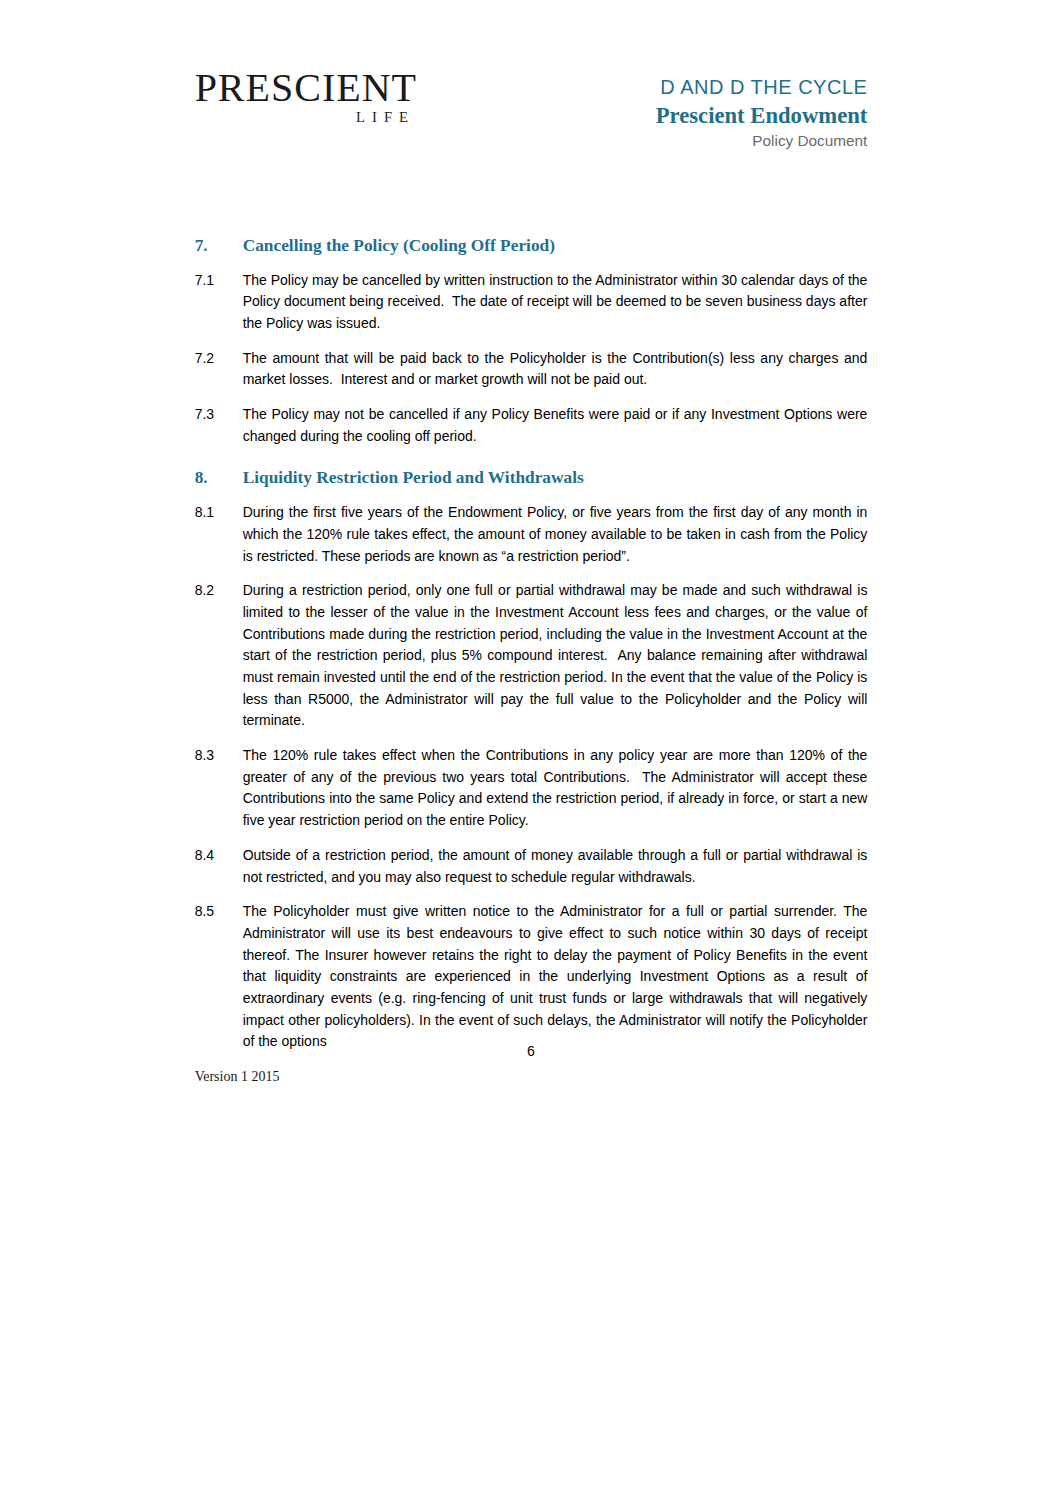PRESCIENT
LIFE
D AND D THE CYCLE
Prescient Endowment
Policy Document
7. Cancelling the Policy (Cooling Off Period)
7.1 The Policy may be cancelled by written instruction to the Administrator within 30 calendar days of the Policy document being received. The date of receipt will be deemed to be seven business days after the Policy was issued.
7.2 The amount that will be paid back to the Policyholder is the Contribution(s) less any charges and market losses. Interest and or market growth will not be paid out.
7.3 The Policy may not be cancelled if any Policy Benefits were paid or if any Investment Options were changed during the cooling off period.
8. Liquidity Restriction Period and Withdrawals
8.1 During the first five years of the Endowment Policy, or five years from the first day of any month in which the 120% rule takes effect, the amount of money available to be taken in cash from the Policy is restricted. These periods are known as “a restriction period”.
8.2 During a restriction period, only one full or partial withdrawal may be made and such withdrawal is limited to the lesser of the value in the Investment Account less fees and charges, or the value of Contributions made during the restriction period, including the value in the Investment Account at the start of the restriction period, plus 5% compound interest. Any balance remaining after withdrawal must remain invested until the end of the restriction period. In the event that the value of the Policy is less than R5000, the Administrator will pay the full value to the Policyholder and the Policy will terminate.
8.3 The 120% rule takes effect when the Contributions in any policy year are more than 120% of the greater of any of the previous two years total Contributions. The Administrator will accept these Contributions into the same Policy and extend the restriction period, if already in force, or start a new five year restriction period on the entire Policy.
8.4 Outside of a restriction period, the amount of money available through a full or partial withdrawal is not restricted, and you may also request to schedule regular withdrawals.
8.5 The Policyholder must give written notice to the Administrator for a full or partial surrender. The Administrator will use its best endeavours to give effect to such notice within 30 days of receipt thereof. The Insurer however retains the right to delay the payment of Policy Benefits in the event that liquidity constraints are experienced in the underlying Investment Options as a result of extraordinary events (e.g. ring-fencing of unit trust funds or large withdrawals that will negatively impact other policyholders). In the event of such delays, the Administrator will notify the Policyholder of the options
6
Version 1 2015